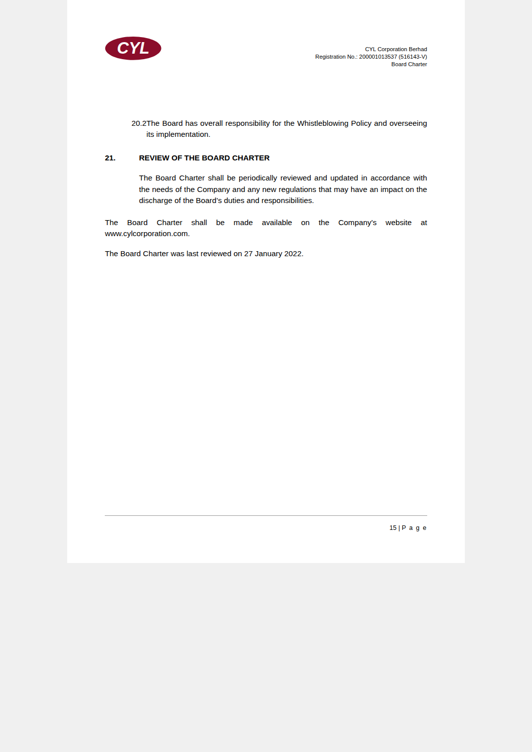CYL
CYL Corporation Berhad
Registration No.: 200001013537 (516143-V)
Board Charter
20.2
The Board has overall responsibility for the Whistleblowing Policy and overseeing its implementation.
21. REVIEW OF THE BOARD CHARTER
The Board Charter shall be periodically reviewed and updated in accordance with the needs of the Company and any new regulations that may have an impact on the discharge of the Board’s duties and responsibilities.
The Board Charter shall be made available on the Company’s website at www.cylcorporation.com.
The Board Charter was last reviewed on 27 January 2022.
15 | P a g e